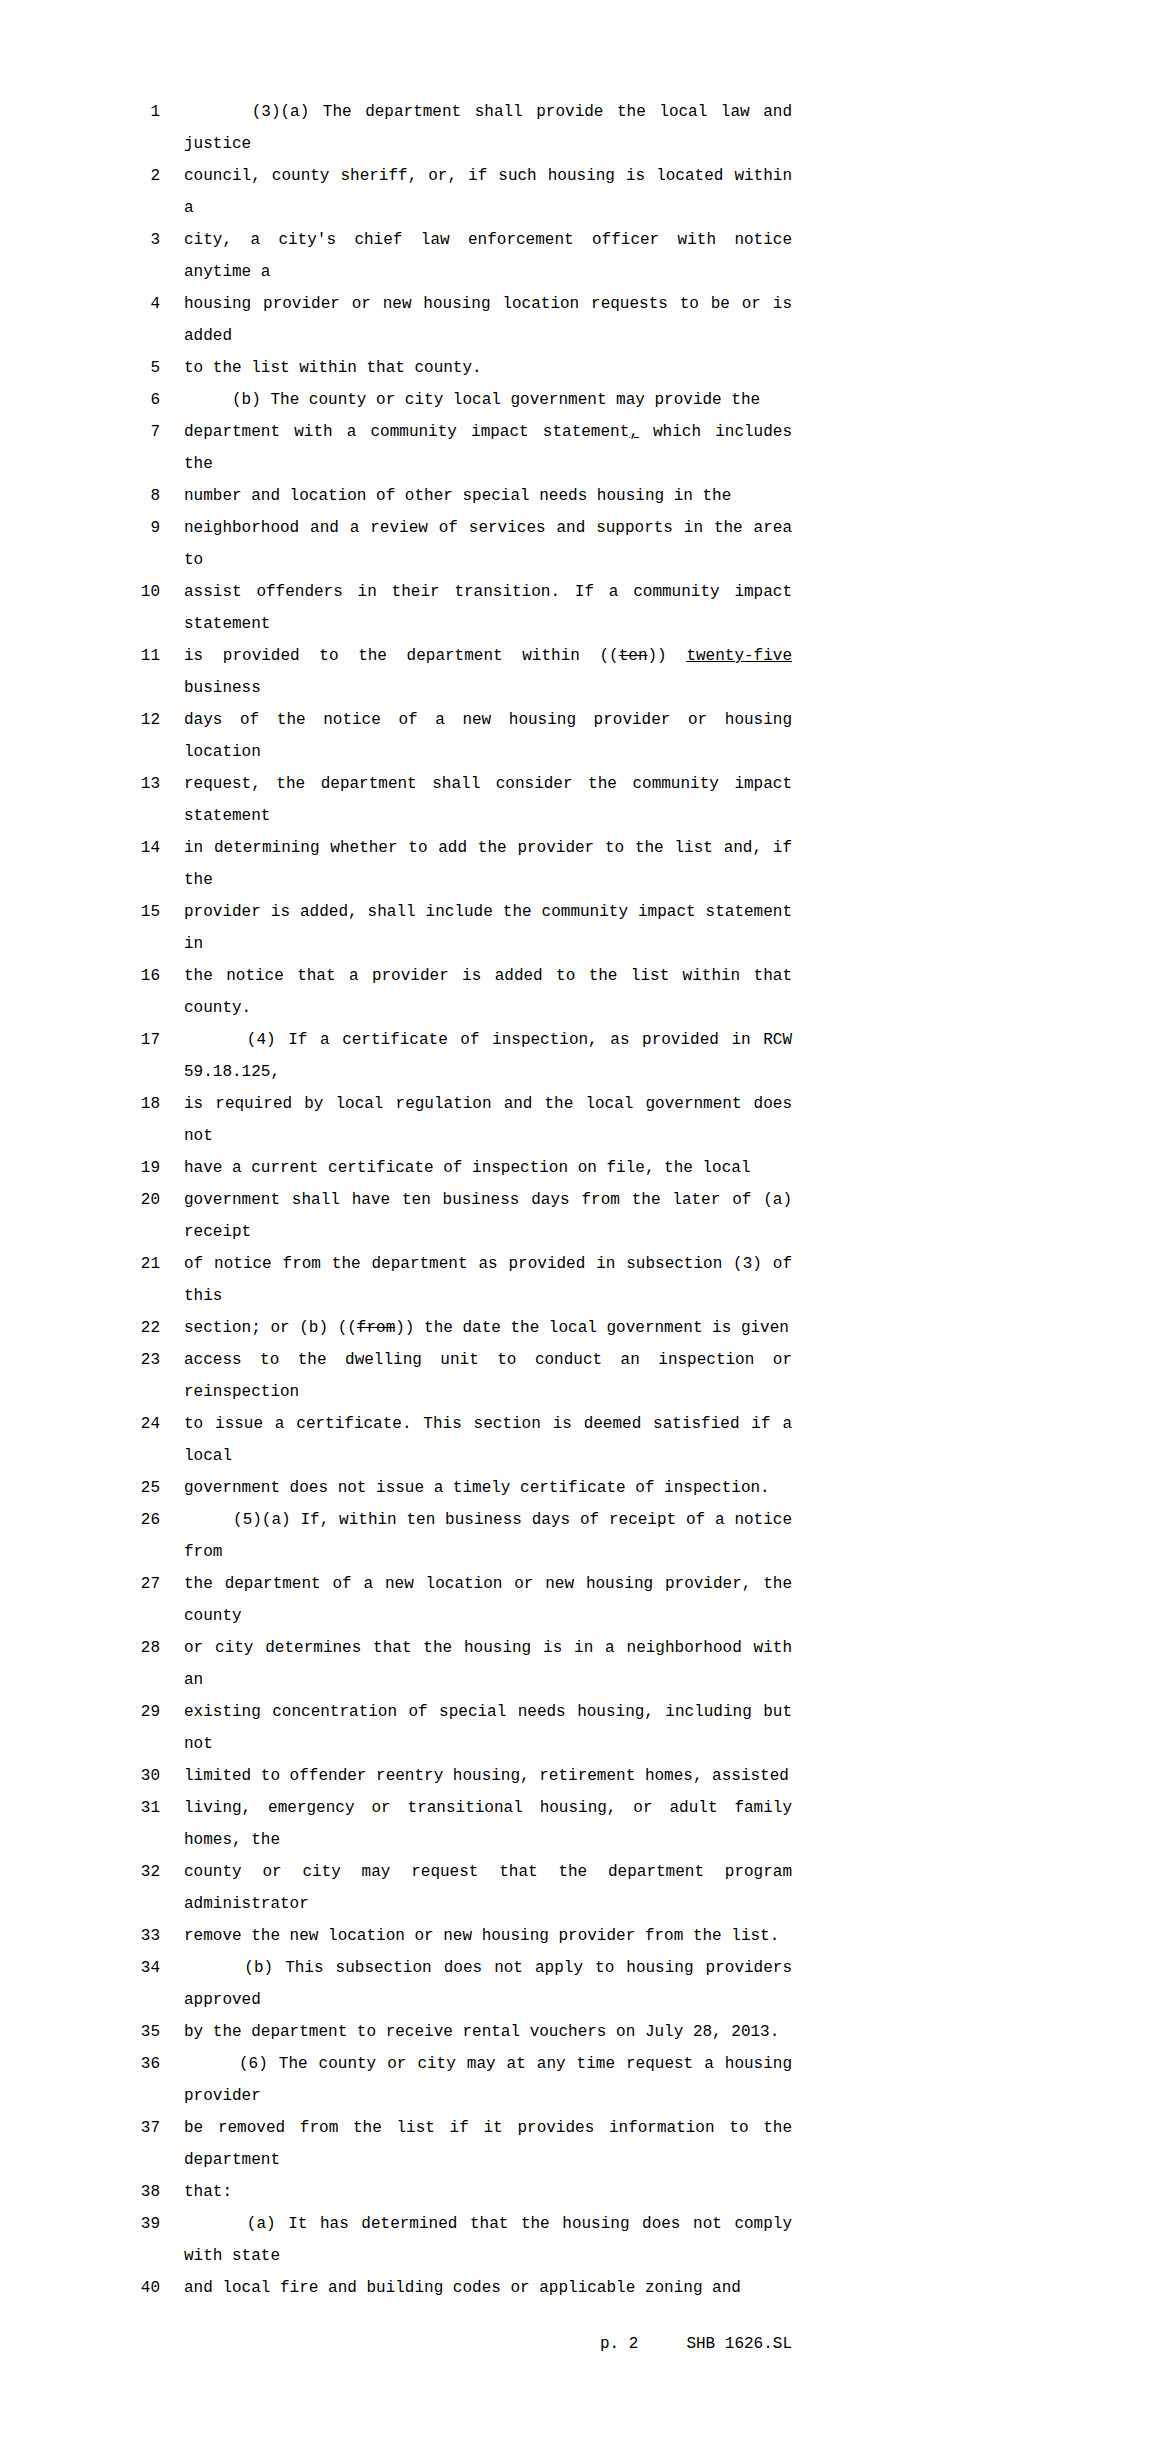1 (3)(a) The department shall provide the local law and justice
2 council, county sheriff, or, if such housing is located within a
3 city, a city's chief law enforcement officer with notice anytime a
4 housing provider or new housing location requests to be or is added
5 to the list within that county.
6 (b) The county or city local government may provide the
7 department with a community impact statement, which includes the
8 number and location of other special needs housing in the
9 neighborhood and a review of services and supports in the area to
10 assist offenders in their transition. If a community impact statement
11 is provided to the department within ((ten)) twenty-five business
12 days of the notice of a new housing provider or housing location
13 request, the department shall consider the community impact statement
14 in determining whether to add the provider to the list and, if the
15 provider is added, shall include the community impact statement in
16 the notice that a provider is added to the list within that county.
17 (4) If a certificate of inspection, as provided in RCW 59.18.125,
18 is required by local regulation and the local government does not
19 have a current certificate of inspection on file, the local
20 government shall have ten business days from the later of (a) receipt
21 of notice from the department as provided in subsection (3) of this
22 section; or (b) ((from)) the date the local government is given
23 access to the dwelling unit to conduct an inspection or reinspection
24 to issue a certificate. This section is deemed satisfied if a local
25 government does not issue a timely certificate of inspection.
26 (5)(a) If, within ten business days of receipt of a notice from
27 the department of a new location or new housing provider, the county
28 or city determines that the housing is in a neighborhood with an
29 existing concentration of special needs housing, including but not
30 limited to offender reentry housing, retirement homes, assisted
31 living, emergency or transitional housing, or adult family homes, the
32 county or city may request that the department program administrator
33 remove the new location or new housing provider from the list.
34 (b) This subsection does not apply to housing providers approved
35 by the department to receive rental vouchers on July 28, 2013.
36 (6) The county or city may at any time request a housing provider
37 be removed from the list if it provides information to the department
38 that:
39 (a) It has determined that the housing does not comply with state
40 and local fire and building codes or applicable zoning and
p. 2 SHB 1626.SL